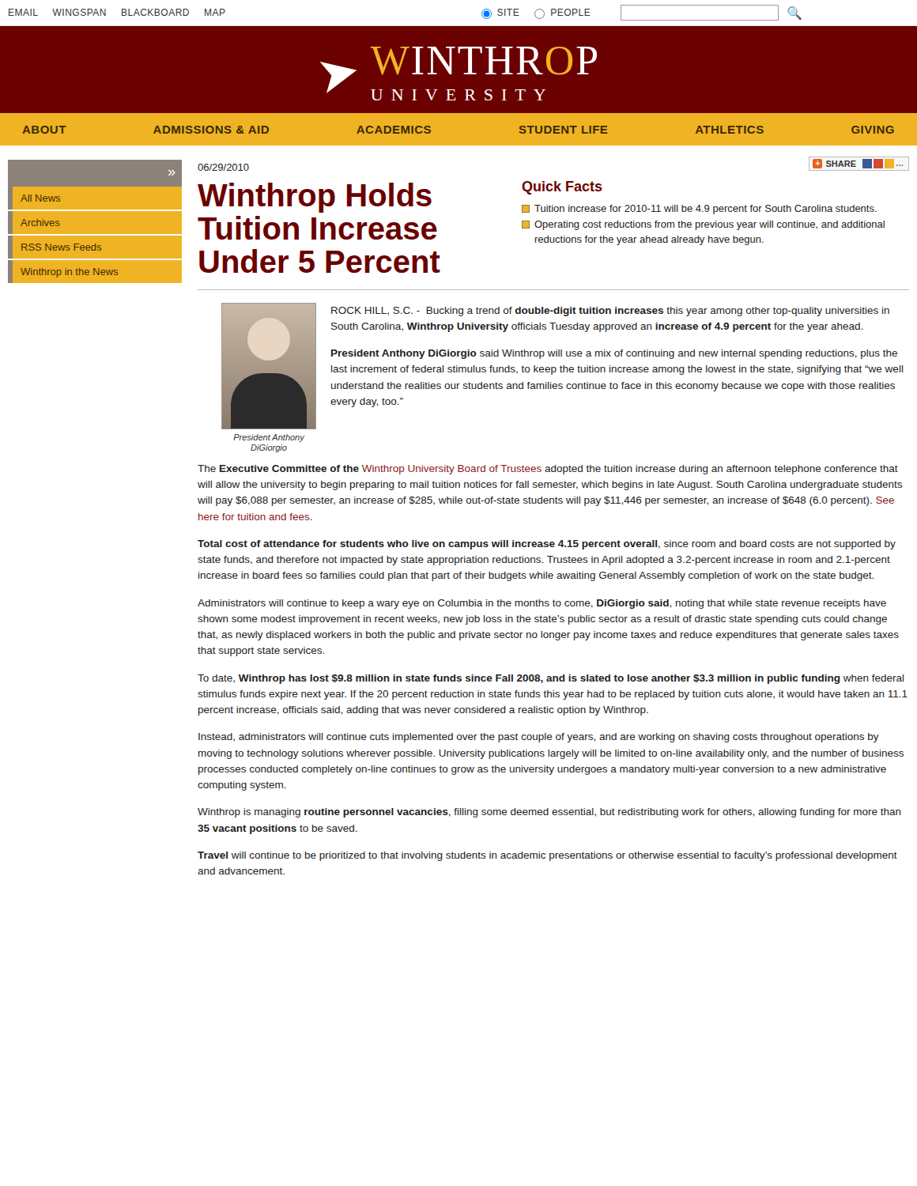Email Wingspan Blackboard Map
Site People
🔍
➤
WINTHROP
UNIVERSITY
About Admissions & Aid Academics Student Life Athletics Giving
»
All News
Archives
RSS News Feeds
Winthrop in the News
+ SHARE …
06/29/2010
Winthrop Holds Tuition Increase Under 5 Percent
Quick Facts
Tuition increase for 2010-11 will be 4.9 percent for South Carolina students.
Operating cost reductions from the previous year will continue, and additional reductions for the year ahead already have begun.
President Anthony DiGiorgio
ROCK HILL, S.C. - Bucking a trend of double-digit tuition increases this year among other top-quality universities in South Carolina, Winthrop University officials Tuesday approved an increase of 4.9 percent for the year ahead.
President Anthony DiGiorgio said Winthrop will use a mix of continuing and new internal spending reductions, plus the last increment of federal stimulus funds, to keep the tuition increase among the lowest in the state, signifying that “we well understand the realities our students and families continue to face in this economy because we cope with those realities every day, too.”
The Executive Committee of the Winthrop University Board of Trustees adopted the tuition increase during an afternoon telephone conference that will allow the university to begin preparing to mail tuition notices for fall semester, which begins in late August. South Carolina undergraduate students will pay $6,088 per semester, an increase of $285, while out-of-state students will pay $11,446 per semester, an increase of $648 (6.0 percent). See here for tuition and fees.
Total cost of attendance for students who live on campus will increase 4.15 percent overall, since room and board costs are not supported by state funds, and therefore not impacted by state appropriation reductions. Trustees in April adopted a 3.2-percent increase in room and 2.1-percent increase in board fees so families could plan that part of their budgets while awaiting General Assembly completion of work on the state budget.
Administrators will continue to keep a wary eye on Columbia in the months to come, DiGiorgio said, noting that while state revenue receipts have shown some modest improvement in recent weeks, new job loss in the state’s public sector as a result of drastic state spending cuts could change that, as newly displaced workers in both the public and private sector no longer pay income taxes and reduce expenditures that generate sales taxes that support state services.
To date, Winthrop has lost $9.8 million in state funds since Fall 2008, and is slated to lose another $3.3 million in public funding when federal stimulus funds expire next year. If the 20 percent reduction in state funds this year had to be replaced by tuition cuts alone, it would have taken an 11.1 percent increase, officials said, adding that was never considered a realistic option by Winthrop.
Instead, administrators will continue cuts implemented over the past couple of years, and are working on shaving costs throughout operations by moving to technology solutions wherever possible. University publications largely will be limited to on-line availability only, and the number of business processes conducted completely on-line continues to grow as the university undergoes a mandatory multi-year conversion to a new administrative computing system.
Winthrop is managing routine personnel vacancies, filling some deemed essential, but redistributing work for others, allowing funding for more than 35 vacant positions to be saved.
Travel will continue to be prioritized to that involving students in academic presentations or otherwise essential to faculty’s professional development and advancement.